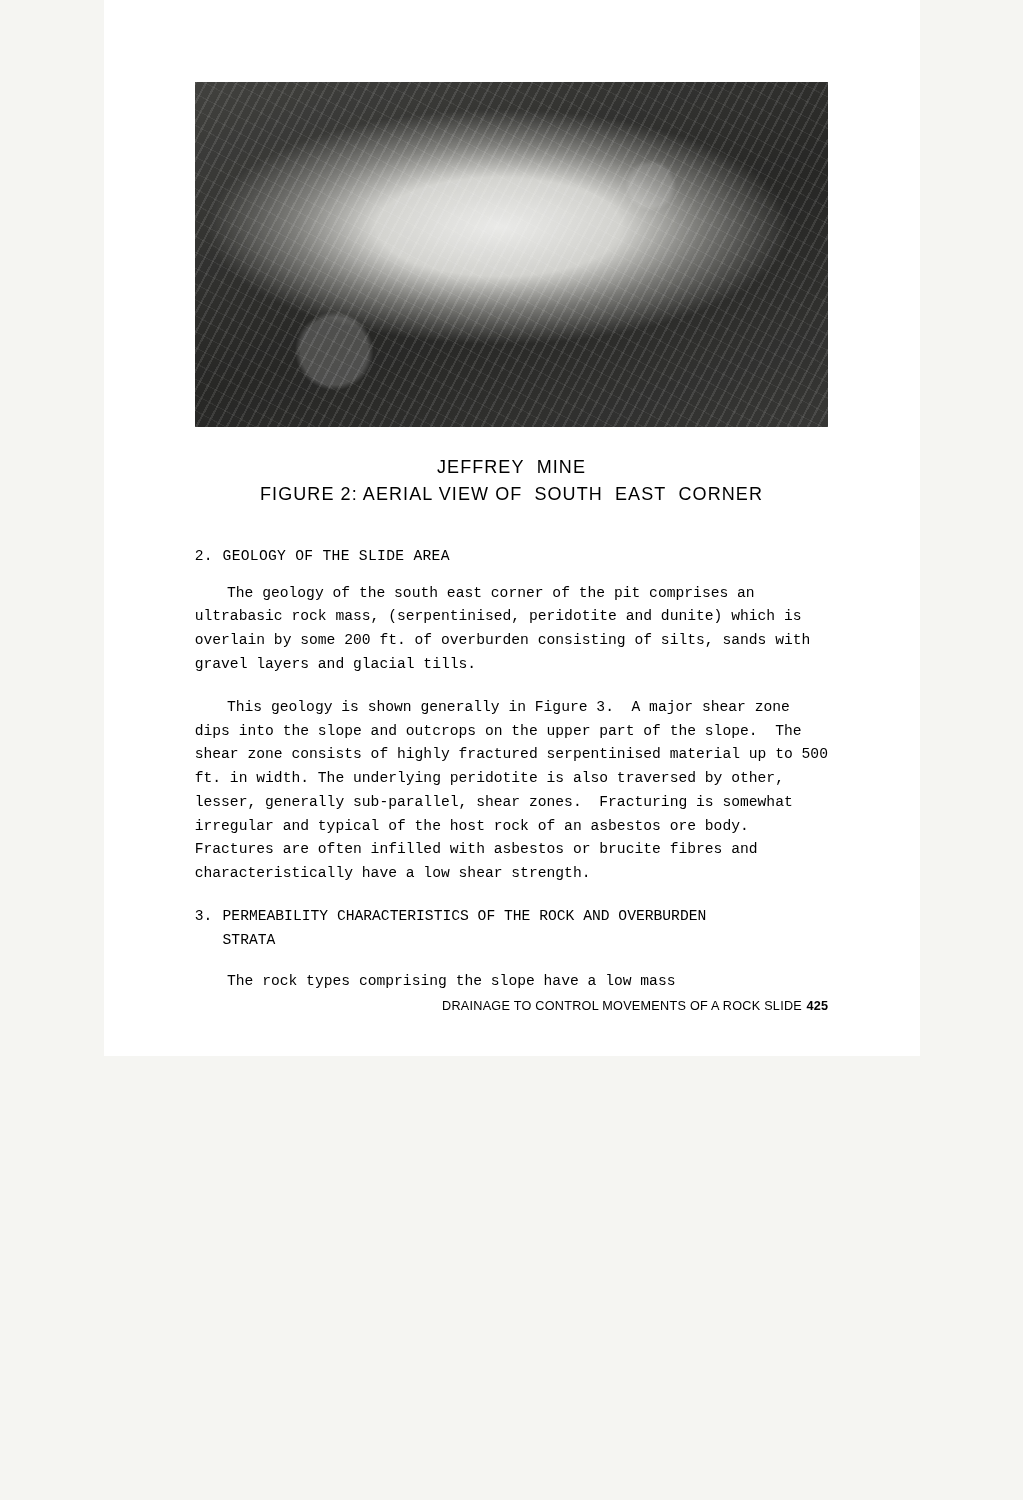JEFFREY MINE FIGURE 2: AERIAL VIEW OF SOUTH EAST CORNER
2. GEOLOGY OF THE SLIDE AREA
The geology of the south east corner of the pit comprises an ultrabasic rock mass, (serpentinised, peridotite and dunite) which is overlain by some 200 ft. of overburden consisting of silts, sands with gravel layers and glacial tills.
This geology is shown generally in Figure 3. A major shear zone dips into the slope and outcrops on the upper part of the slope. The shear zone consists of highly fractured serpentinised material up to 500 ft. in width. The underlying peridotite is also traversed by other, lesser, generally sub-parallel, shear zones. Fracturing is somewhat irregular and typical of the host rock of an asbestos ore body. Fractures are often infilled with asbestos or brucite fibres and characteristically have a low shear strength.
3.
PERMEABILITY CHARACTERISTICS OF THE ROCK AND OVERBURDEN
STRATA
The rock types comprising the slope have a low mass
DRAINAGE TO CONTROL MOVEMENTS OF A ROCK SLIDE425